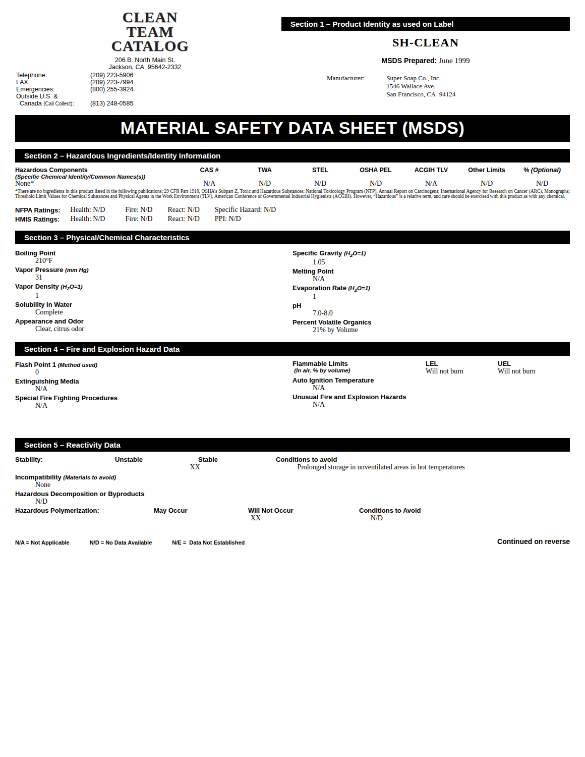CLEAN TEAM CATALOG
206 B. North Main St.
Jackson, CA 95642-2332
| Telephone: | (209) 223-5906 |
| FAX: | (209) 223-7994 |
| Emergencies: | (800) 255-3924 |
| Outside U.S. & | |
| Canada (Call Collect) : | (813) 248-0585 |
Section 1 – Product Identity as used on Label
SH-CLEAN
MSDS Prepared: June 1999
| Manufacturer: | Super Soap Co., Inc. |
| | 1546 Wallace Ave. |
| | San Francisco, CA 94124 |
MATERIAL SAFETY DATA SHEET (MSDS)
Section 2 – Hazardous Ingredients/Identity Information
Hazardous Components
CAS #
TWA
STEL
OSHA PEL
ACGIH TLV
Other Limits
% (Optional)
(Specific Chemical Identity/Common Names(s))
None*
N/A
N/D
N/D
N/D
N/A
N/D
N/D
*There are no ingredients in this product listed in the following publications: 29 CFR Part 1910, OSHA’s Subpart Z, Toxic and Hazardous Substances; National Toxicology Program (NTP), Annual Report on Carcinogens; International Agency for Research on Cancer (ARC), Monographs; Threshold Limit Values for Chemical Substances and Physical Agents in the Work Environment (TLV), American Conference of Governmental Industrial Hygienists (ACGIH). However, “Hazardous” is a relative term, and care should be exercised with this product as with any chemical.
| NFPA Ratings: | Health: N/D | Fire: N/D | React: N/D | Specific Hazard: N/D |
| HMIS Ratings: | Health: N/D | Fire: N/D | React: N/D | PPI: N/D |
Section 3 – Physical/Chemical Characteristics
Boiling Point
210°F
Vapor Pressure (mm Hg)
31
Vapor Density (H2O=1)
1
Solubility in Water
Complete
Appearance and Odor
Clear, citrus odor
Specific Gravity (H2O=1)
1.05
Melting Point
N/A
Evaporation Rate (H2O=1)
1
pH
7.0-8.0
Percent Volatile Organics
21% by Volume
Section 4 – Fire and Explosion Hazard Data
Flash Point 1 (Method used)
0
Extinguishing Media
N/A
Special Fire Fighting Procedures
N/A
Flammable Limits
LEL
UEL
(In air, % by volume)
Will not burn
Will not burn
Auto Ignition Temperature
N/A
Unusual Fire and Explosion Hazards
N/A
Section 5 – Reactivity Data
Stability:
Unstable
Stable
Conditions to avoid
XX
Prolonged storage in unventilated areas in hot temperatures
Incompatibility (Materials to avoid)
None
Hazardous Decomposition or Byproducts
N/D
Hazardous Polymerization:
May Occur
Will Not Occur
Conditions to Avoid
XX
N/D
N/A = Not Applicable N/D = No Data Available N/E = Data Not Established
Continued on reverse